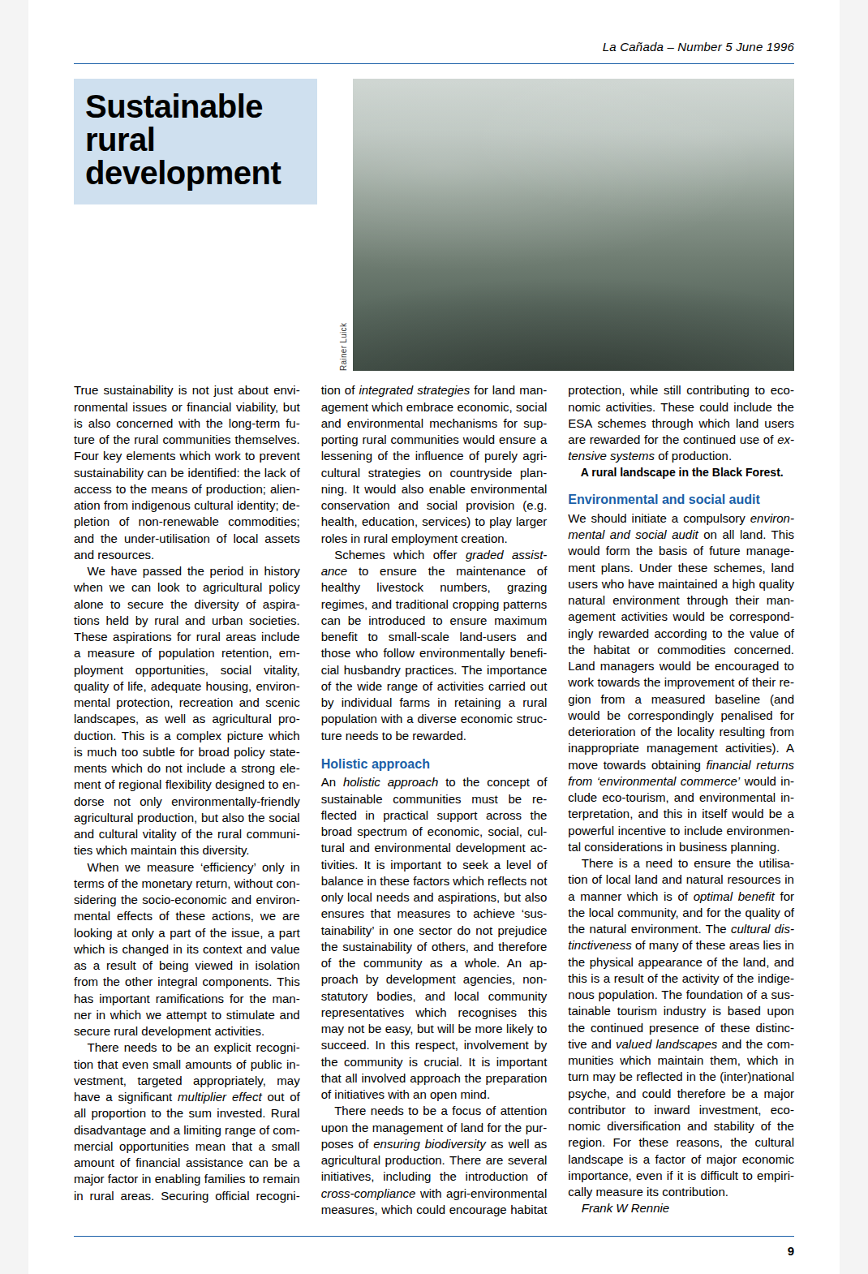La Cañada – Number 5 June 1996
Sustainable
rural
development
Rainer Luick
True sustainability is not just about environmental issues or financial viability, but is also concerned with the long-term future of the rural communities themselves. Four key elements which work to prevent sustainability can be identified: the lack of access to the means of production; alienation from indigenous cultural identity; depletion of non-renewable commodities; and the under-utilisation of local assets and resources.
We have passed the period in history when we can look to agricultural policy alone to secure the diversity of aspirations held by rural and urban societies. These aspirations for rural areas include a measure of population retention, employment opportunities, social vitality, quality of life, adequate housing, environmental protection, recreation and scenic landscapes, as well as agricultural production. This is a complex picture which is much too subtle for broad policy statements which do not include a strong element of regional flexibility designed to endorse not only environmentally-friendly agricultural production, but also the social and cultural vitality of the rural communities which maintain this diversity.
When we measure ‘efficiency’ only in terms of the monetary return, without considering the socio-economic and environmental effects of these actions, we are looking at only a part of the issue, a part which is changed in its context and value as a result of being viewed in isolation from the other integral components. This has important ramifications for the manner in which we attempt to stimulate and secure rural development activities.
There needs to be an explicit recognition that even small amounts of public investment, targeted appropriately, may have a significant multiplier effect out of all proportion to the sum invested. Rural disadvantage and a limiting range of commercial opportunities mean that a small amount of financial assistance can be a major factor in enabling families to remain in rural areas. Securing official recognition of integrated strategies for land management which embrace economic, social and environmental mechanisms for supporting rural communities would ensure a lessening of the influence of purely agricultural strategies on countryside planning. It would also enable environmental conservation and social provision (e.g. health, education, services) to play larger roles in rural employment creation.
Schemes which offer graded assistance to ensure the maintenance of healthy livestock numbers, grazing regimes, and traditional cropping patterns can be introduced to ensure maximum benefit to small-scale land-users and those who follow environmentally beneficial husbandry practices. The importance of the wide range of activities carried out by individual farms in retaining a rural population with a diverse economic structure needs to be rewarded.
Holistic approach
An holistic approach to the concept of sustainable communities must be reflected in practical support across the broad spectrum of economic, social, cultural and environmental development activities. It is important to seek a level of balance in these factors which reflects not only local needs and aspirations, but also ensures that measures to achieve ‘sustainability’ in one sector do not prejudice the sustainability of others, and therefore of the community as a whole. An approach by development agencies, non-statutory bodies, and local community representatives which recognises this may not be easy, but will be more likely to succeed. In this respect, involvement by the community is crucial. It is important that all involved approach the preparation of initiatives with an open mind.
There needs to be a focus of attention upon the management of land for the purposes of ensuring biodiversity as well as agricultural production. There are several initiatives, including the introduction of cross-compliance with agri-environmental measures, which could encourage habitat protection, while still contributing to economic activities. These could include the ESA schemes through which land users are rewarded for the continued use of extensive systems of production.
A rural landscape in the Black Forest.
Environmental and social audit
We should initiate a compulsory environmental and social audit on all land. This would form the basis of future management plans. Under these schemes, land users who have maintained a high quality natural environment through their management activities would be correspondingly rewarded according to the value of the habitat or commodities concerned. Land managers would be encouraged to work towards the improvement of their region from a measured baseline (and would be correspondingly penalised for deterioration of the locality resulting from inappropriate management activities). A move towards obtaining financial returns from ‘environmental commerce’ would include eco-tourism, and environmental interpretation, and this in itself would be a powerful incentive to include environmental considerations in business planning.
There is a need to ensure the utilisation of local land and natural resources in a manner which is of optimal benefit for the local community, and for the quality of the natural environment. The cultural distinctiveness of many of these areas lies in the physical appearance of the land, and this is a result of the activity of the indigenous population. The foundation of a sustainable tourism industry is based upon the continued presence of these distinctive and valued landscapes and the communities which maintain them, which in turn may be reflected in the (inter)national psyche, and could therefore be a major contributor to inward investment, economic diversification and stability of the region. For these reasons, the cultural landscape is a factor of major economic importance, even if it is difficult to empirically measure its contribution.
Frank W Rennie
9